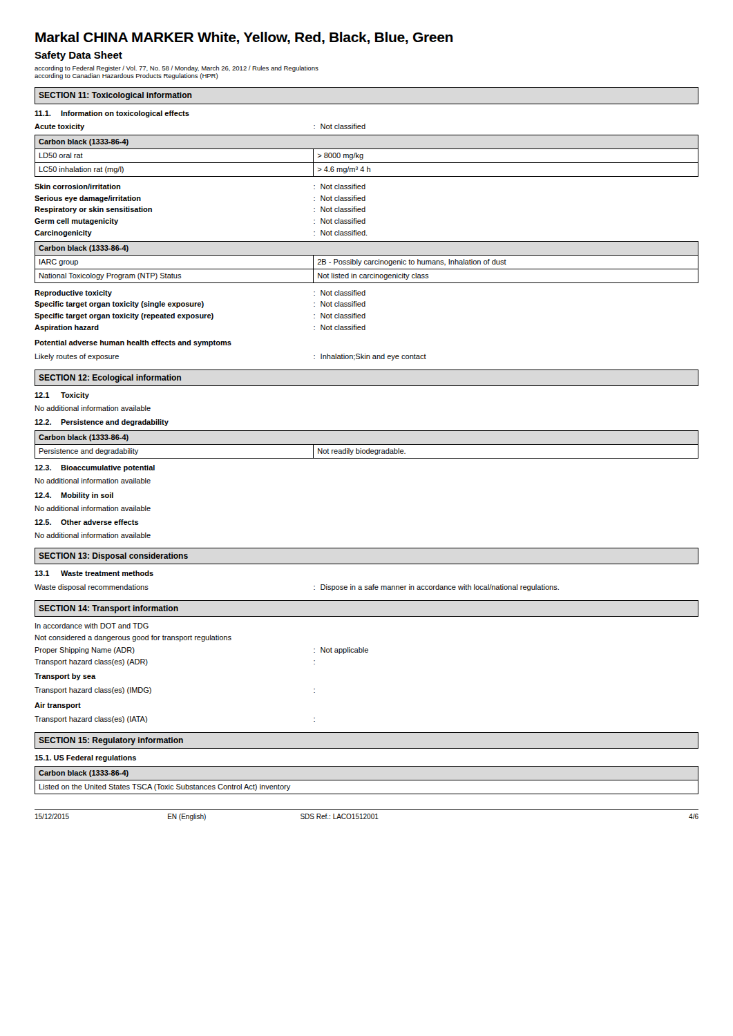Markal CHINA MARKER White, Yellow, Red, Black, Blue, Green
Safety Data Sheet
according to Federal Register / Vol. 77, No. 58 / Monday, March 26, 2012 / Rules and Regulations
according to Canadian Hazardous Products Regulations (HPR)
SECTION 11: Toxicological information
11.1. Information on toxicological effects
| Acute toxicity | : | Not classified |
| Carbon black (1333-86-4) |
| --- |
| LD50 oral rat | > 8000 mg/kg |
| LC50 inhalation rat (mg/l) | > 4.6 mg/m³ 4 h |
| Skin corrosion/irritation | : | Not classified |
| Serious eye damage/irritation | : | Not classified |
| Respiratory or skin sensitisation | : | Not classified |
| Germ cell mutagenicity | : | Not classified |
| Carcinogenicity | : | Not classified. |
| Carbon black (1333-86-4) |
| --- |
| IARC group | 2B - Possibly carcinogenic to humans, Inhalation of dust |
| National Toxicology Program (NTP) Status | Not listed in carcinogenicity class |
| Reproductive toxicity | : | Not classified |
| Specific target organ toxicity (single exposure) | : | Not classified |
| Specific target organ toxicity (repeated exposure) | : | Not classified |
| Aspiration hazard | : | Not classified |
Potential adverse human health effects and symptoms
| Likely routes of exposure | : | Inhalation;Skin and eye contact |
SECTION 12: Ecological information
12.1 Toxicity
No additional information available
12.2. Persistence and degradability
| Carbon black (1333-86-4) |
| --- |
| Persistence and degradability | Not readily biodegradable. |
12.3. Bioaccumulative potential
No additional information available
12.4. Mobility in soil
No additional information available
12.5. Other adverse effects
No additional information available
SECTION 13: Disposal considerations
13.1 Waste treatment methods
| Waste disposal recommendations | : | Dispose in a safe manner in accordance with local/national regulations. |
SECTION 14: Transport information
In accordance with DOT and TDG
Not considered a dangerous good for transport regulations
| Proper Shipping Name (ADR) | : | Not applicable |
| Transport hazard class(es) (ADR) | : | |
Transport by sea
| Transport hazard class(es) (IMDG) | : | |
Air transport
| Transport hazard class(es) (IATA) | : | |
SECTION 15: Regulatory information
15.1. US Federal regulations
| Carbon black (1333-86-4) |
| --- |
| Listed on the United States TSCA (Toxic Substances Control Act) inventory |
15/12/2015 EN (English) SDS Ref.: LACO1512001 4/6